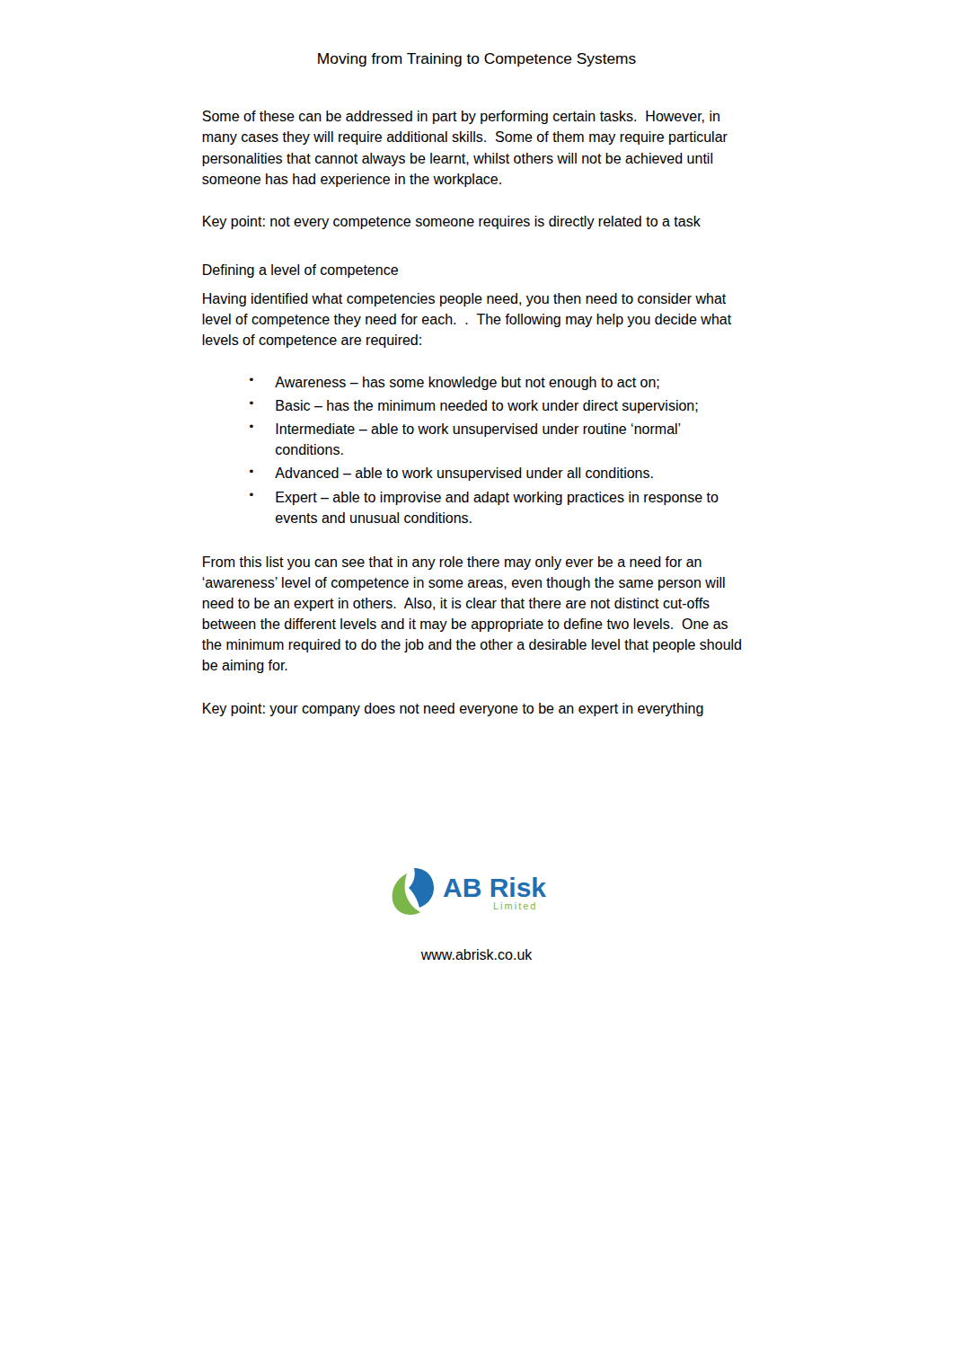Moving from Training to Competence Systems
Some of these can be addressed in part by performing certain tasks. However, in many cases they will require additional skills. Some of them may require particular personalities that cannot always be learnt, whilst others will not be achieved until someone has had experience in the workplace.
Key point: not every competence someone requires is directly related to a task
Defining a level of competence
Having identified what competencies people need, you then need to consider what level of competence they need for each. . The following may help you decide what levels of competence are required:
Awareness – has some knowledge but not enough to act on;
Basic – has the minimum needed to work under direct supervision;
Intermediate – able to work unsupervised under routine ‘normal’ conditions.
Advanced – able to work unsupervised under all conditions.
Expert – able to improvise and adapt working practices in response to events and unusual conditions.
From this list you can see that in any role there may only ever be a need for an ‘awareness’ level of competence in some areas, even though the same person will need to be an expert in others. Also, it is clear that there are not distinct cut-offs between the different levels and it may be appropriate to define two levels. One as the minimum required to do the job and the other a desirable level that people should be aiming for.
Key point: your company does not need everyone to be an expert in everything
AB Risk Limited
www.abrisk.co.uk